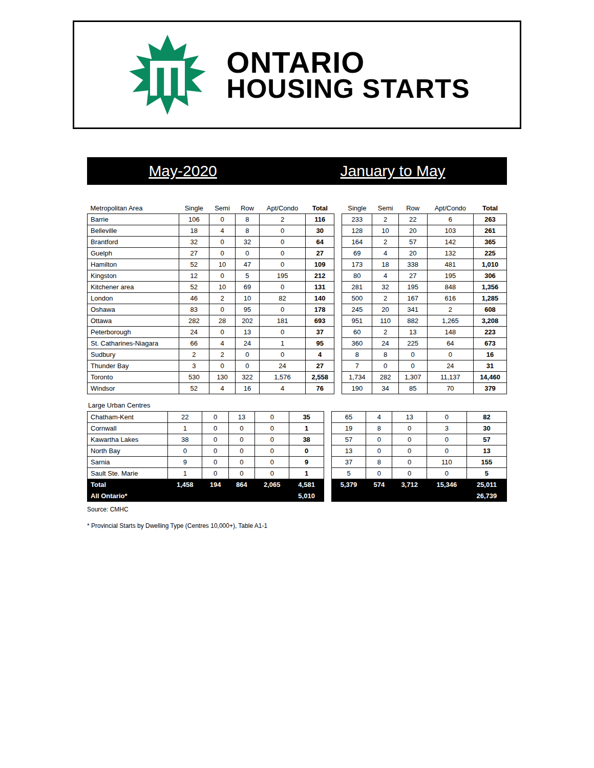ONTARIO
HOUSING STARTS
May-2020 January to May
| Metropolitan Area | Single | Semi | Row | Apt/Condo | Total | | Single | Semi | Row | Apt/Condo | Total |
| --- | --- | --- | --- | --- | --- | --- | --- | --- | --- | --- | --- |
| Barrie | 106 | 0 | 8 | 2 | 116 | | 233 | 2 | 22 | 6 | 263 |
| Belleville | 18 | 4 | 8 | 0 | 30 | | 128 | 10 | 20 | 103 | 261 |
| Brantford | 32 | 0 | 32 | 0 | 64 | | 164 | 2 | 57 | 142 | 365 |
| Guelph | 27 | 0 | 0 | 0 | 27 | | 69 | 4 | 20 | 132 | 225 |
| Hamilton | 52 | 10 | 47 | 0 | 109 | | 173 | 18 | 338 | 481 | 1,010 |
| Kingston | 12 | 0 | 5 | 195 | 212 | | 80 | 4 | 27 | 195 | 306 |
| Kitchener area | 52 | 10 | 69 | 0 | 131 | | 281 | 32 | 195 | 848 | 1,356 |
| London | 46 | 2 | 10 | 82 | 140 | | 500 | 2 | 167 | 616 | 1,285 |
| Oshawa | 83 | 0 | 95 | 0 | 178 | | 245 | 20 | 341 | 2 | 608 |
| Ottawa | 282 | 28 | 202 | 181 | 693 | | 951 | 110 | 882 | 1,265 | 3,208 |
| Peterborough | 24 | 0 | 13 | 0 | 37 | | 60 | 2 | 13 | 148 | 223 |
| St. Catharines-Niagara | 66 | 4 | 24 | 1 | 95 | | 360 | 24 | 225 | 64 | 673 |
| Sudbury | 2 | 2 | 0 | 0 | 4 | | 8 | 8 | 0 | 0 | 16 |
| Thunder Bay | 3 | 0 | 0 | 24 | 27 | | 7 | 0 | 0 | 24 | 31 |
| Toronto | 530 | 130 | 322 | 1,576 | 2,558 | | 1,734 | 282 | 1,307 | 11,137 | 14,460 |
| Windsor | 52 | 4 | 16 | 4 | 76 | | 190 | 34 | 85 | 70 | 379 |
Large Urban Centres
| Chatham-Kent | 22 | 0 | 13 | 0 | 35 | | 65 | 4 | 13 | 0 | 82 |
| Cornwall | 1 | 0 | 0 | 0 | 1 | | 19 | 8 | 0 | 3 | 30 |
| Kawartha Lakes | 38 | 0 | 0 | 0 | 38 | | 57 | 0 | 0 | 0 | 57 |
| North Bay | 0 | 0 | 0 | 0 | 0 | | 13 | 0 | 0 | 0 | 13 |
| Sarnia | 9 | 0 | 0 | 0 | 9 | | 37 | 8 | 0 | 110 | 155 |
| Sault Ste. Marie | 1 | 0 | 0 | 0 | 1 | | 5 | 0 | 0 | 0 | 5 |
| Total | 1,458 | 194 | 864 | 2,065 | 4,581 | | 5,379 | 574 | 3,712 | 15,346 | 25,011 |
| All Ontario* | | | | | 5,010 | | | | | | 26,739 |
Source: CMHC
* Provincial Starts by Dwelling Type (Centres 10,000+), Table A1-1